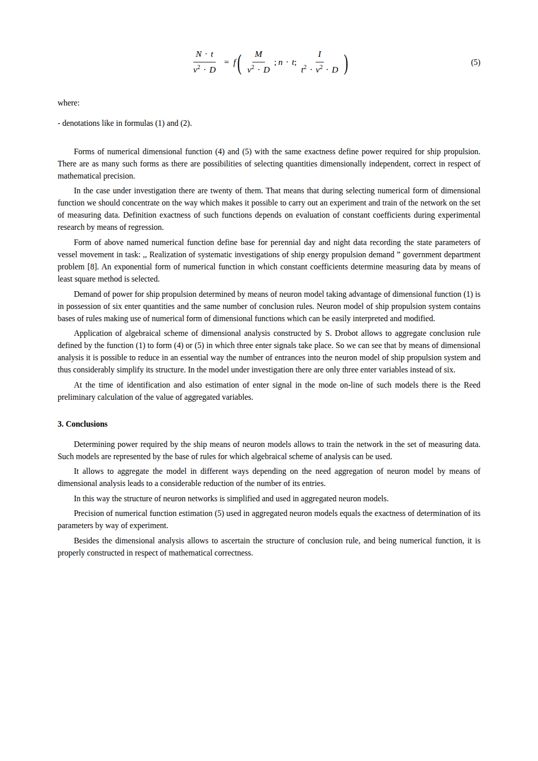N · t v2 · D = f ( M v2 · D ; n · t; I t2 · v2 · D )
(5)
where:
- denotations like in formulas (1) and (2).
Forms of numerical dimensional function (4) and (5) with the same exactness define power required for ship propulsion. There are as many such forms as there are possibilities of selecting quantities dimensionally independent, correct in respect of mathematical precision.
In the case under investigation there are twenty of them. That means that during selecting numerical form of dimensional function we should concentrate on the way which makes it possible to carry out an experiment and train of the network on the set of measuring data. Definition exactness of such functions depends on evaluation of constant coefficients during experimental research by means of regression.
Form of above named numerical function define base for perennial day and night data recording the state parameters of vessel movement in task: ,, Realization of systematic investigations of ship energy propulsion demand ” government department problem [8]. An exponential form of numerical function in which constant coefficients determine measuring data by means of least square method is selected.
Demand of power for ship propulsion determined by means of neuron model taking advantage of dimensional function (1) is in possession of six enter quantities and the same number of conclusion rules. Neuron model of ship propulsion system contains bases of rules making use of numerical form of dimensional functions which can be easily interpreted and modified.
Application of algebraical scheme of dimensional analysis constructed by S. Drobot allows to aggregate conclusion rule defined by the function (1) to form (4) or (5) in which three enter signals take place. So we can see that by means of dimensional analysis it is possible to reduce in an essential way the number of entrances into the neuron model of ship propulsion system and thus considerably simplify its structure. In the model under investigation there are only three enter variables instead of six.
At the time of identification and also estimation of enter signal in the mode on-line of such models there is the Reed preliminary calculation of the value of aggregated variables.
3. Conclusions
Determining power required by the ship means of neuron models allows to train the network in the set of measuring data. Such models are represented by the base of rules for which algebraical scheme of analysis can be used.
It allows to aggregate the model in different ways depending on the need aggregation of neuron model by means of dimensional analysis leads to a considerable reduction of the number of its entries.
In this way the structure of neuron networks is simplified and used in aggregated neuron models.
Precision of numerical function estimation (5) used in aggregated neuron models equals the exactness of determination of its parameters by way of experiment.
Besides the dimensional analysis allows to ascertain the structure of conclusion rule, and being numerical function, it is properly constructed in respect of mathematical correctness.